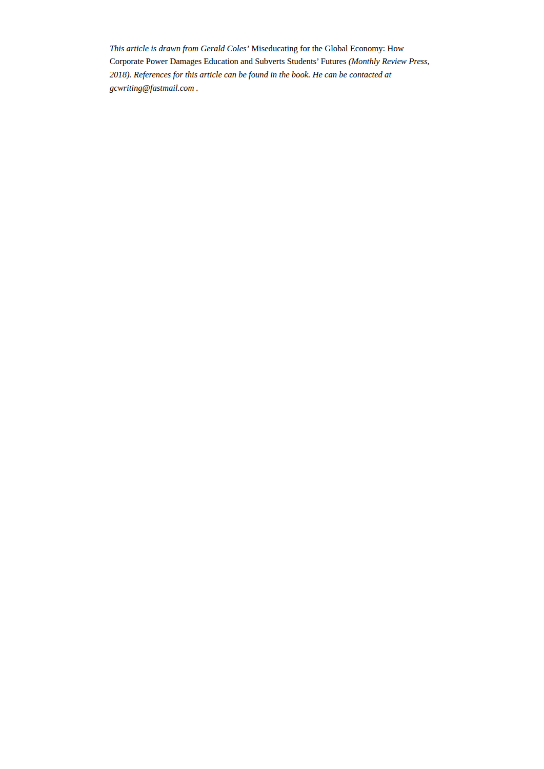This article is drawn from Gerald Coles’ Miseducating for the Global Economy: How Corporate Power Damages Education and Subverts Students’ Futures (Monthly Review Press, 2018). References for this article can be found in the book. He can be contacted at gcwriting@fastmail.com .